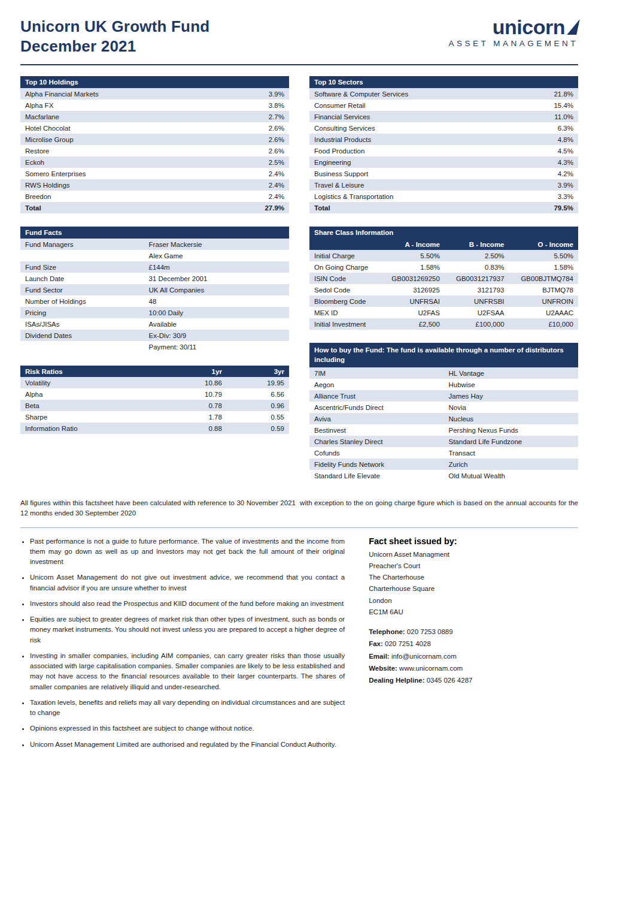Unicorn UK Growth Fund
December 2021
unicorn
ASSET MANAGEMENT
Top 10 Holdings
| Alpha Financial Markets | 3.9% |
| Alpha FX | 3.8% |
| Macfarlane | 2.7% |
| Hotel Chocolat | 2.6% |
| Microlise Group | 2.6% |
| Restore | 2.6% |
| Eckoh | 2.5% |
| Somero Enterprises | 2.4% |
| RWS Holdings | 2.4% |
| Breedon | 2.4% |
| Total | 27.9% |
Fund Facts
| Fund Managers | Fraser Mackersie |
| | Alex Game |
| Fund Size | £144m |
| Launch Date | 31 December 2001 |
| Fund Sector | UK All Companies |
| Number of Holdings | 48 |
| Pricing | 10:00 Daily |
| ISAs/JISAs | Available |
| Dividend Dates | Ex-Div: 30/9 |
| | Payment: 30/11 |
| Risk Ratios | 1yr | 3yr |
| --- | --- | --- |
| Volatility | 10.86 | 19.95 |
| Alpha | 10.79 | 6.56 |
| Beta | 0.78 | 0.96 |
| Sharpe | 1.78 | 0.55 |
| Information Ratio | 0.88 | 0.59 |
Top 10 Sectors
| Software & Computer Services | 21.8% |
| Consumer Retail | 15.4% |
| Financial Services | 11.0% |
| Consulting Services | 6.3% |
| Industrial Products | 4.8% |
| Food Production | 4.5% |
| Engineering | 4.3% |
| Business Support | 4.2% |
| Travel & Leisure | 3.9% |
| Logistics & Transportation | 3.3% |
| Total | 79.5% |
Share Class Information
| | A - Income | B - Income | O - Income |
| --- | --- | --- | --- |
| Initial Charge | 5.50% | 2.50% | 5.50% |
| On Going Charge | 1.58% | 0.83% | 1.58% |
| ISIN Code | GB0031269250 | GB0031217937 | GB00BJTMQ784 |
| Sedol Code | 3126925 | 3121793 | BJTMQ78 |
| Bloomberg Code | UNFRSAI | UNFRSBI | UNFROIN |
| MEX ID | U2FAS | U2FSAA | U2AAAC |
| Initial Investment | £2,500 | £100,000 | £10,000 |
| How to buy the Fund: The fund is available through a number of distributors including |
| --- |
| 7IM | HL Vantage |
| Aegon | Hubwise |
| Alliance Trust | James Hay |
| Ascentric/Funds Direct | Novia |
| Aviva | Nucleus |
| Bestinvest | Pershing Nexus Funds |
| Charles Stanley Direct | Standard Life Fundzone |
| Cofunds | Transact |
| Fidelity Funds Network | Zurich |
| Standard Life Elevate | Old Mutual Wealth |
All figures within this factsheet have been calculated with reference to 30 November 2021 with exception to the on going charge figure which is based on the annual accounts for the 12 months ended 30 September 2020
Past performance is not a guide to future performance. The value of investments and the income from them may go down as well as up and investors may not get back the full amount of their original investment
Unicorn Asset Management do not give out investment advice, we recommend that you contact a financial advisor if you are unsure whether to invest
Investors should also read the Prospectus and KIID document of the fund before making an investment
Equities are subject to greater degrees of market risk than other types of investment, such as bonds or money market instruments. You should not invest unless you are prepared to accept a higher degree of risk
Investing in smaller companies, including AIM companies, can carry greater risks than those usually associated with large capitalisation companies. Smaller companies are likely to be less established and may not have access to the financial resources available to their larger counterparts. The shares of smaller companies are relatively illiquid and under-researched.
Taxation levels, benefits and reliefs may all vary depending on individual circumstances and are subject to change
Opinions expressed in this factsheet are subject to change without notice.
Unicorn Asset Management Limited are authorised and regulated by the Financial Conduct Authority.
Fact sheet issued by:
Unicorn Asset Managment
Preacher's Court
The Charterhouse
Charterhouse Square
London
EC1M 6AU
Telephone: 020 7253 0889
Fax: 020 7251 4028
Email: info@unicornam.com
Website: www.unicornam.com
Dealing Helpline: 0345 026 4287